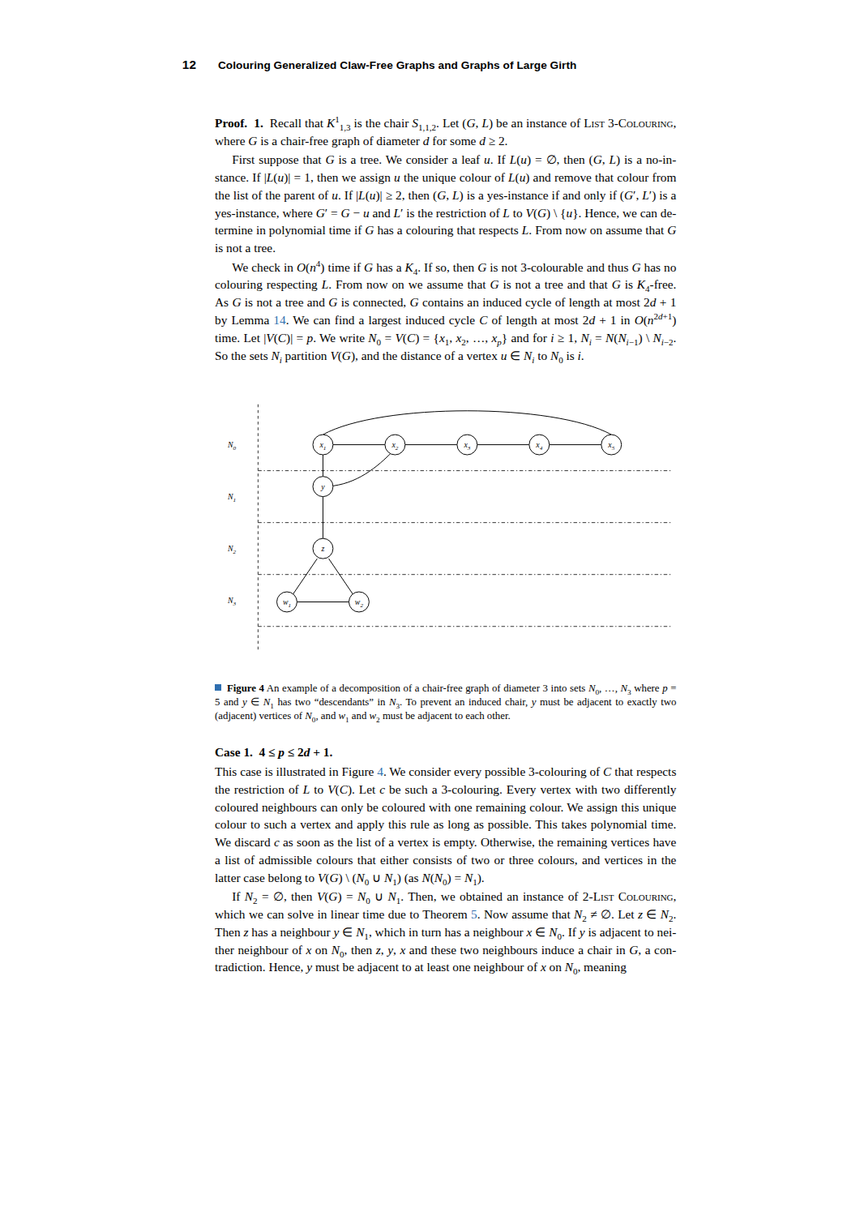12
Colouring Generalized Claw-Free Graphs and Graphs of Large Girth
Proof. 1. Recall that K11,3 is the chair S1,1,2. Let (G, L) be an instance of List 3-Colouring, where G is a chair-free graph of diameter d for some d ≥ 2.
First suppose that G is a tree. We consider a leaf u. If L(u) = ∅, then (G, L) is a no-instance. If |L(u)| = 1, then we assign u the unique colour of L(u) and remove that colour from the list of the parent of u. If |L(u)| ≥ 2, then (G, L) is a yes-instance if and only if (G′, L′) is a yes-instance, where G′ = G − u and L′ is the restriction of L to V(G) \ {u}. Hence, we can determine in polynomial time if G has a colouring that respects L. From now on assume that G is not a tree.
We check in O(n4) time if G has a K4. If so, then G is not 3-colourable and thus G has no colouring respecting L. From now on we assume that G is not a tree and that G is K4-free. As G is not a tree and G is connected, G contains an induced cycle of length at most 2d + 1 by Lemma 14. We can find a largest induced cycle C of length at most 2d + 1 in O(n2d+1) time. Let |V(C)| = p. We write N0 = V(C) = {x1, x2, …, xp} and for i ≥ 1, Ni = N(Ni−1) \ Ni−2. So the sets Ni partition V(G), and the distance of a vertex u ∈ Ni to N0 is i.
N0 N1 N2 N3 x1 x2 x3 x4 x5 y z w1 w2
Figure 4 An example of a decomposition of a chair-free graph of diameter 3 into sets N0, …, N3 where p = 5 and y ∈ N1 has two “descendants” in N3. To prevent an induced chair, y must be adjacent to exactly two (adjacent) vertices of N0, and w1 and w2 must be adjacent to each other.
Case 1. 4 ≤ p ≤ 2d + 1.
This case is illustrated in Figure 4. We consider every possible 3-colouring of C that respects the restriction of L to V(C). Let c be such a 3-colouring. Every vertex with two differently coloured neighbours can only be coloured with one remaining colour. We assign this unique colour to such a vertex and apply this rule as long as possible. This takes polynomial time. We discard c as soon as the list of a vertex is empty. Otherwise, the remaining vertices have a list of admissible colours that either consists of two or three colours, and vertices in the latter case belong to V(G) \ (N0 ∪ N1) (as N(N0) = N1).
If N2 = ∅, then V(G) = N0 ∪ N1. Then, we obtained an instance of 2-List Colouring, which we can solve in linear time due to Theorem 5. Now assume that N2 ≠ ∅. Let z ∈ N2. Then z has a neighbour y ∈ N1, which in turn has a neighbour x ∈ N0. If y is adjacent to neither neighbour of x on N0, then z, y, x and these two neighbours induce a chair in G, a contradiction. Hence, y must be adjacent to at least one neighbour of x on N0, meaning